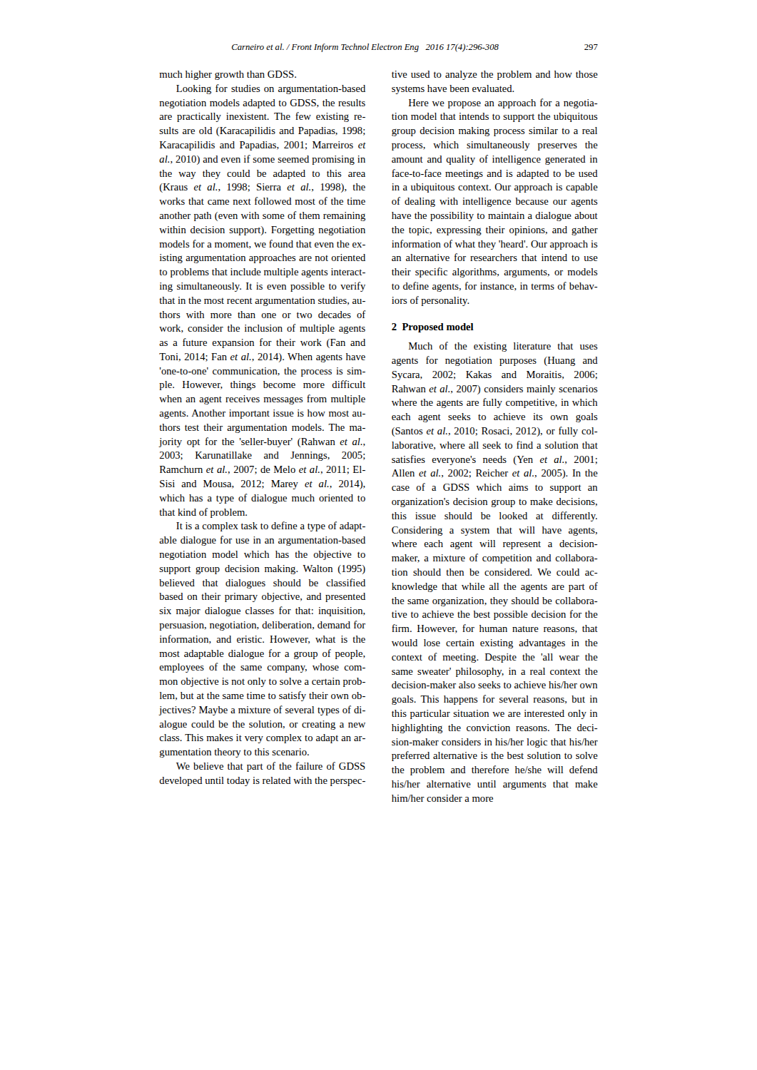Carneiro et al. / Front Inform Technol Electron Eng 2016 17(4):296-308 297
much higher growth than GDSS.
Looking for studies on argumentation-based negotiation models adapted to GDSS, the results are practically inexistent. The few existing results are old (Karacapilidis and Papadias, 1998; Karacapilidis and Papadias, 2001; Marreiros et al., 2010) and even if some seemed promising in the way they could be adapted to this area (Kraus et al., 1998; Sierra et al., 1998), the works that came next followed most of the time another path (even with some of them remaining within decision support). Forgetting negotiation models for a moment, we found that even the existing argumentation approaches are not oriented to problems that include multiple agents interacting simultaneously. It is even possible to verify that in the most recent argumentation studies, authors with more than one or two decades of work, consider the inclusion of multiple agents as a future expansion for their work (Fan and Toni, 2014; Fan et al., 2014). When agents have 'one-to-one' communication, the process is simple. However, things become more difficult when an agent receives messages from multiple agents. Another important issue is how most authors test their argumentation models. The majority opt for the 'seller-buyer' (Rahwan et al., 2003; Karunatillake and Jennings, 2005; Ramchurn et al., 2007; de Melo et al., 2011; El-Sisi and Mousa, 2012; Marey et al., 2014), which has a type of dialogue much oriented to that kind of problem.
It is a complex task to define a type of adaptable dialogue for use in an argumentation-based negotiation model which has the objective to support group decision making. Walton (1995) believed that dialogues should be classified based on their primary objective, and presented six major dialogue classes for that: inquisition, persuasion, negotiation, deliberation, demand for information, and eristic. However, what is the most adaptable dialogue for a group of people, employees of the same company, whose common objective is not only to solve a certain problem, but at the same time to satisfy their own objectives? Maybe a mixture of several types of dialogue could be the solution, or creating a new class. This makes it very complex to adapt an argumentation theory to this scenario.
We believe that part of the failure of GDSS developed until today is related with the perspective used to analyze the problem and how those systems have been evaluated.
Here we propose an approach for a negotiation model that intends to support the ubiquitous group decision making process similar to a real process, which simultaneously preserves the amount and quality of intelligence generated in face-to-face meetings and is adapted to be used in a ubiquitous context. Our approach is capable of dealing with intelligence because our agents have the possibility to maintain a dialogue about the topic, expressing their opinions, and gather information of what they 'heard'. Our approach is an alternative for researchers that intend to use their specific algorithms, arguments, or models to define agents, for instance, in terms of behaviors of personality.
2 Proposed model
Much of the existing literature that uses agents for negotiation purposes (Huang and Sycara, 2002; Kakas and Moraitis, 2006; Rahwan et al., 2007) considers mainly scenarios where the agents are fully competitive, in which each agent seeks to achieve its own goals (Santos et al., 2010; Rosaci, 2012), or fully collaborative, where all seek to find a solution that satisfies everyone's needs (Yen et al., 2001; Allen et al., 2002; Reicher et al., 2005). In the case of a GDSS which aims to support an organization's decision group to make decisions, this issue should be looked at differently. Considering a system that will have agents, where each agent will represent a decision-maker, a mixture of competition and collaboration should then be considered. We could acknowledge that while all the agents are part of the same organization, they should be collaborative to achieve the best possible decision for the firm. However, for human nature reasons, that would lose certain existing advantages in the context of meeting. Despite the 'all wear the same sweater' philosophy, in a real context the decision-maker also seeks to achieve his/her own goals. This happens for several reasons, but in this particular situation we are interested only in highlighting the conviction reasons. The decision-maker considers in his/her logic that his/her preferred alternative is the best solution to solve the problem and therefore he/she will defend his/her alternative until arguments that make him/her consider a more